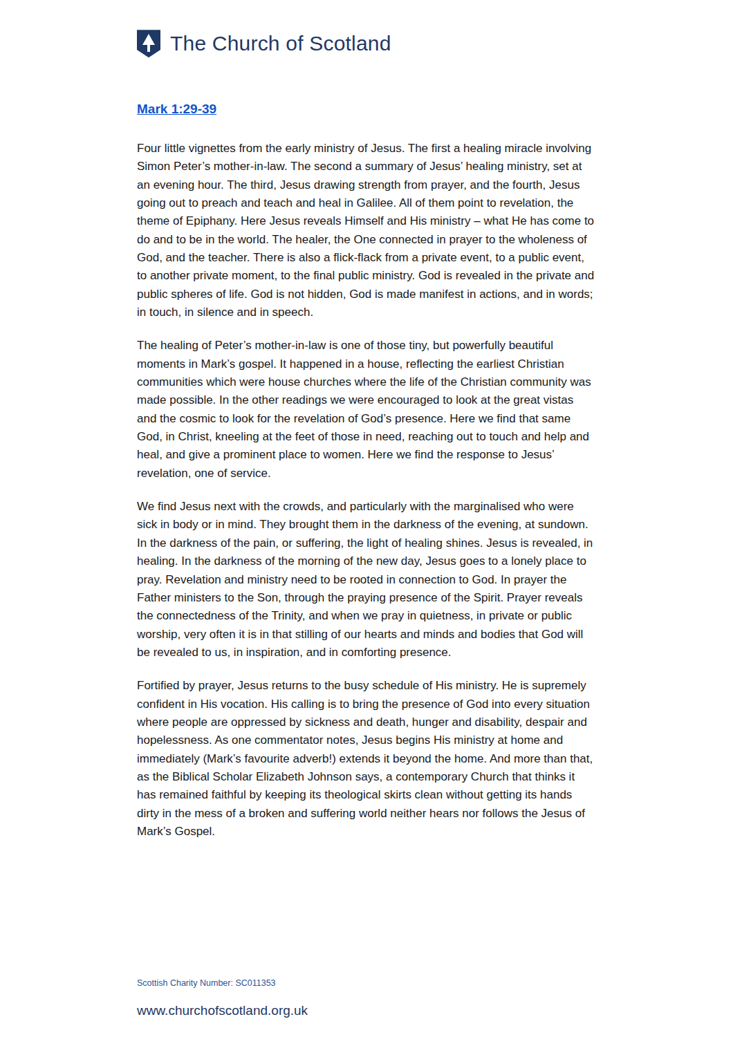The Church of Scotland
Mark 1:29-39
Four little vignettes from the early ministry of Jesus. The first a healing miracle involving Simon Peter’s mother-in-law. The second a summary of Jesus’ healing ministry, set at an evening hour. The third, Jesus drawing strength from prayer, and the fourth, Jesus going out to preach and teach and heal in Galilee. All of them point to revelation, the theme of Epiphany. Here Jesus reveals Himself and His ministry – what He has come to do and to be in the world. The healer, the One connected in prayer to the wholeness of God, and the teacher. There is also a flick-flack from a private event, to a public event, to another private moment, to the final public ministry. God is revealed in the private and public spheres of life. God is not hidden, God is made manifest in actions, and in words; in touch, in silence and in speech.
The healing of Peter’s mother-in-law is one of those tiny, but powerfully beautiful moments in Mark’s gospel. It happened in a house, reflecting the earliest Christian communities which were house churches where the life of the Christian community was made possible. In the other readings we were encouraged to look at the great vistas and the cosmic to look for the revelation of God’s presence. Here we find that same God, in Christ, kneeling at the feet of those in need, reaching out to touch and help and heal, and give a prominent place to women. Here we find the response to Jesus’ revelation, one of service.
We find Jesus next with the crowds, and particularly with the marginalised who were sick in body or in mind. They brought them in the darkness of the evening, at sundown. In the darkness of the pain, or suffering, the light of healing shines. Jesus is revealed, in healing. In the darkness of the morning of the new day, Jesus goes to a lonely place to pray. Revelation and ministry need to be rooted in connection to God. In prayer the Father ministers to the Son, through the praying presence of the Spirit. Prayer reveals the connectedness of the Trinity, and when we pray in quietness, in private or public worship, very often it is in that stilling of our hearts and minds and bodies that God will be revealed to us, in inspiration, and in comforting presence.
Fortified by prayer, Jesus returns to the busy schedule of His ministry. He is supremely confident in His vocation. His calling is to bring the presence of God into every situation where people are oppressed by sickness and death, hunger and disability, despair and hopelessness. As one commentator notes, Jesus begins His ministry at home and immediately (Mark’s favourite adverb!) extends it beyond the home. And more than that, as the Biblical Scholar Elizabeth Johnson says, a contemporary Church that thinks it has remained faithful by keeping its theological skirts clean without getting its hands dirty in the mess of a broken and suffering world neither hears nor follows the Jesus of Mark’s Gospel.
Scottish Charity Number: SC011353
www.churchofscotland.org.uk